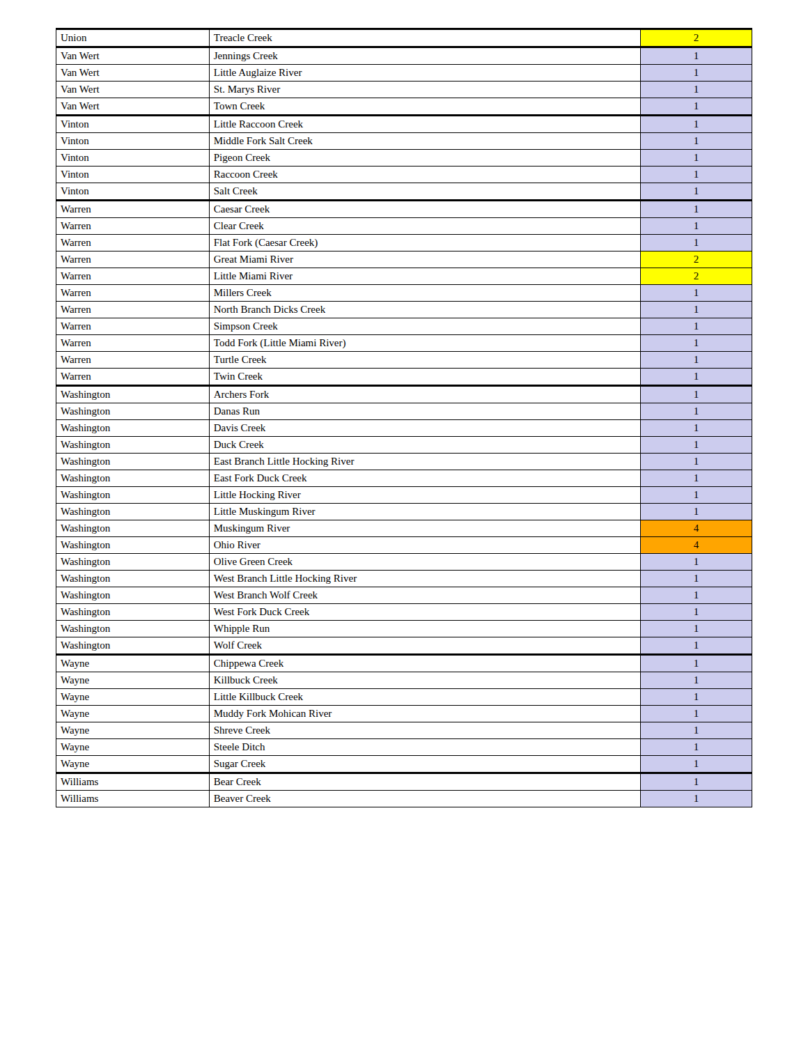| Union | Treacle Creek | 2 |
| Van Wert | Jennings Creek | 1 |
| Van Wert | Little Auglaize River | 1 |
| Van Wert | St. Marys River | 1 |
| Van Wert | Town Creek | 1 |
| Vinton | Little Raccoon Creek | 1 |
| Vinton | Middle Fork Salt Creek | 1 |
| Vinton | Pigeon Creek | 1 |
| Vinton | Raccoon Creek | 1 |
| Vinton | Salt Creek | 1 |
| Warren | Caesar Creek | 1 |
| Warren | Clear Creek | 1 |
| Warren | Flat Fork (Caesar Creek) | 1 |
| Warren | Great Miami River | 2 |
| Warren | Little Miami River | 2 |
| Warren | Millers Creek | 1 |
| Warren | North Branch Dicks Creek | 1 |
| Warren | Simpson Creek | 1 |
| Warren | Todd Fork (Little Miami River) | 1 |
| Warren | Turtle Creek | 1 |
| Warren | Twin Creek | 1 |
| Washington | Archers Fork | 1 |
| Washington | Danas Run | 1 |
| Washington | Davis Creek | 1 |
| Washington | Duck Creek | 1 |
| Washington | East Branch Little Hocking River | 1 |
| Washington | East Fork Duck Creek | 1 |
| Washington | Little Hocking River | 1 |
| Washington | Little Muskingum River | 1 |
| Washington | Muskingum River | 4 |
| Washington | Ohio River | 4 |
| Washington | Olive Green Creek | 1 |
| Washington | West Branch Little Hocking River | 1 |
| Washington | West Branch Wolf Creek | 1 |
| Washington | West Fork Duck Creek | 1 |
| Washington | Whipple Run | 1 |
| Washington | Wolf Creek | 1 |
| Wayne | Chippewa Creek | 1 |
| Wayne | Killbuck Creek | 1 |
| Wayne | Little Killbuck Creek | 1 |
| Wayne | Muddy Fork Mohican River | 1 |
| Wayne | Shreve Creek | 1 |
| Wayne | Steele Ditch | 1 |
| Wayne | Sugar Creek | 1 |
| Williams | Bear Creek | 1 |
| Williams | Beaver Creek | 1 |